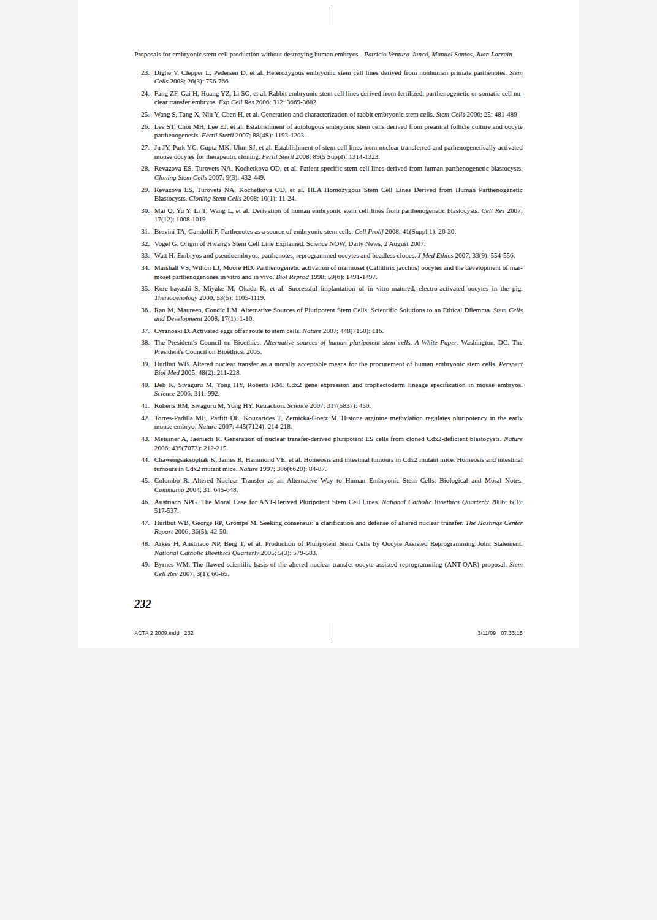Proposals for embryonic stem cell production without destroying human embryos - Patricio Ventura-Juncá, Manuel Santos, Juan Larraín
Dighe V, Clepper L, Pedersen D, et al. Heterozygous embryonic stem cell lines derived from nonhuman primate parthenotes. Stem Cells 2008; 26(3): 756-766.
Fang ZF, Gai H, Huang YZ, Li SG, et al. Rabbit embryonic stem cell lines derived from fertilized, parthenogenetic or somatic cell nuclear transfer embryos. Exp Cell Res 2006; 312: 3669-3682.
Wang S, Tang X, Niu Y, Chen H, et al. Generation and characterization of rabbit embryonic stem cells. Stem Cells 2006; 25: 481-489
Lee ST, Choi MH, Lee EJ, et al. Establishment of autologous embryonic stem cells derived from preantral follicle culture and oocyte parthenogenesis. Fertil Steril 2007; 88(4S): 1193-1203.
Ju JY, Park YC, Gupta MK, Uhm SJ, et al. Establishment of stem cell lines from nuclear transferred and parhenogenetically activated mouse oocytes for therapeutic cloning. Fertil Steril 2008; 89(5 Suppl): 1314-1323.
Revazova ES, Turovets NA, Kochetkova OD, et al. Patient-specific stem cell lines derived from human parthenogenetic blastocysts. Cloning Stem Cells 2007; 9(3): 432-449.
Revazova ES, Turovets NA, Kochetkova OD, et al. HLA Homozygous Stem Cell Lines Derived from Human Parthenogenetic Blastocysts. Cloning Stem Cells 2008; 10(1): 11-24.
Mai Q, Yu Y, Li T, Wang L, et al. Derivation of human embryonic stem cell lines from parthenogenetic blastocysts. Cell Res 2007; 17(12): 1008-1019.
Brevini TA, Gandolfi F. Parthenotes as a source of embryonic stem cells. Cell Prolif 2008; 41(Suppl 1): 20-30.
Vogel G. Origin of Hwang's Stem Cell Line Explained. Science NOW, Daily News, 2 August 2007.
Watt H. Embryos and pseudoembryos: parthenotes, reprogrammed oocytes and headless clones. J Med Ethics 2007; 33(9): 554-556.
Marshall VS, Wilton LJ, Moore HD. Parthenogenetic activation of marmoset (Callithrix jacchus) oocytes and the development of marmoset parthenogenones in vitro and in vivo. Biol Reprod 1998; 59(6): 1491-1497.
Kure-bayashi S, Miyake M, Okada K, et al. Successful implantation of in vitro-matured, electro-activated oocytes in the pig. Theriogenology 2000; 53(5): 1105-1119.
Rao M, Maureen, Condic LM. Alternative Sources of Pluripotent Stem Cells: Scientific Solutions to an Ethical Dilemma. Stem Cells and Development 2008; 17(1): 1-10.
Cyranoski D. Activated eggs offer route to stem cells. Nature 2007; 448(7150): 116.
The President's Council on Bioethics. Alternative sources of human pluripotent stem cells. A White Paper. Washington, DC: The President's Council on Bioethics: 2005.
Hurlbut WB. Altered nuclear transfer as a morally acceptable means for the procurement of human embryonic stem cells. Perspect Biol Med 2005; 48(2): 211-228.
Deb K, Sivaguru M, Yong HY, Roberts RM. Cdx2 gene expression and trophectoderm lineage specification in mouse embryos. Science 2006; 311: 992.
Roberts RM, Sivaguru M, Yong HY. Retraction. Science 2007; 317(5837): 450.
Torres-Padilla ME, Parfitt DE, Kouzarides T, Zernicka-Goetz M. Histone arginine methylation regulates pluripotency in the early mouse embryo. Nature 2007; 445(7124): 214-218.
Meissner A, Jaenisch R. Generation of nuclear transfer-derived pluripotent ES cells from cloned Cdx2-deficient blastocysts. Nature 2006; 439(7073): 212-215.
Chawengsaksophak K, James R, Hammond VE, et al. Homeosis and intestinal tumours in Cdx2 mutant mice. Homeosis and intestinal tumours in Cdx2 mutant mice. Nature 1997; 386(6620): 84-87.
Colombo R. Altered Nuclear Transfer as an Alternative Way to Human Embryonic Stem Cells: Biological and Moral Notes. Communio 2004; 31: 645-648.
Austriaco NPG. The Moral Case for ANT-Derived Pluripotent Stem Cell Lines. National Catholic Bioethics Quarterly 2006; 6(3): 517-537.
Hurlbut WB, George RP, Grompe M. Seeking consensus: a clarification and defense of altered nuclear transfer. The Hastings Center Report 2006; 36(5): 42-50.
Arkes H, Austriaco NP, Berg T, et al. Production of Pluripotent Stem Cells by Oocyte Assisted Reprogramming Joint Statement. National Catholic Bioethics Quarterly 2005; 5(3): 579-583.
Byrnes WM. The flawed scientific basis of the altered nuclear transfer-oocyte assisted reprogramming (ANT-OAR) proposal. Stem Cell Rev 2007; 3(1): 60-65.
232
ACTA 2 2009.indd 232 3/11/09 07:33:15